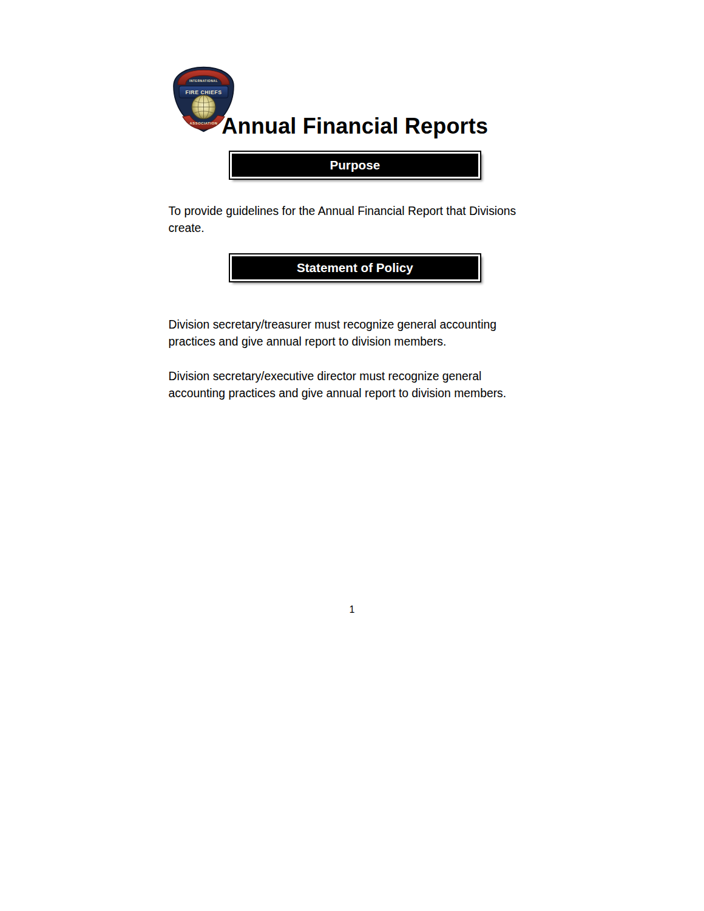FIRE CHIEFS ASSOCIATION INTERNATIONAL
Annual Financial Reports
Purpose
To provide guidelines for the Annual Financial Report that Divisions create.
Statement of Policy
Division secretary/treasurer must recognize general accounting practices and give annual report to division members.
Division secretary/executive director must recognize general accounting practices and give annual report to division members.
1